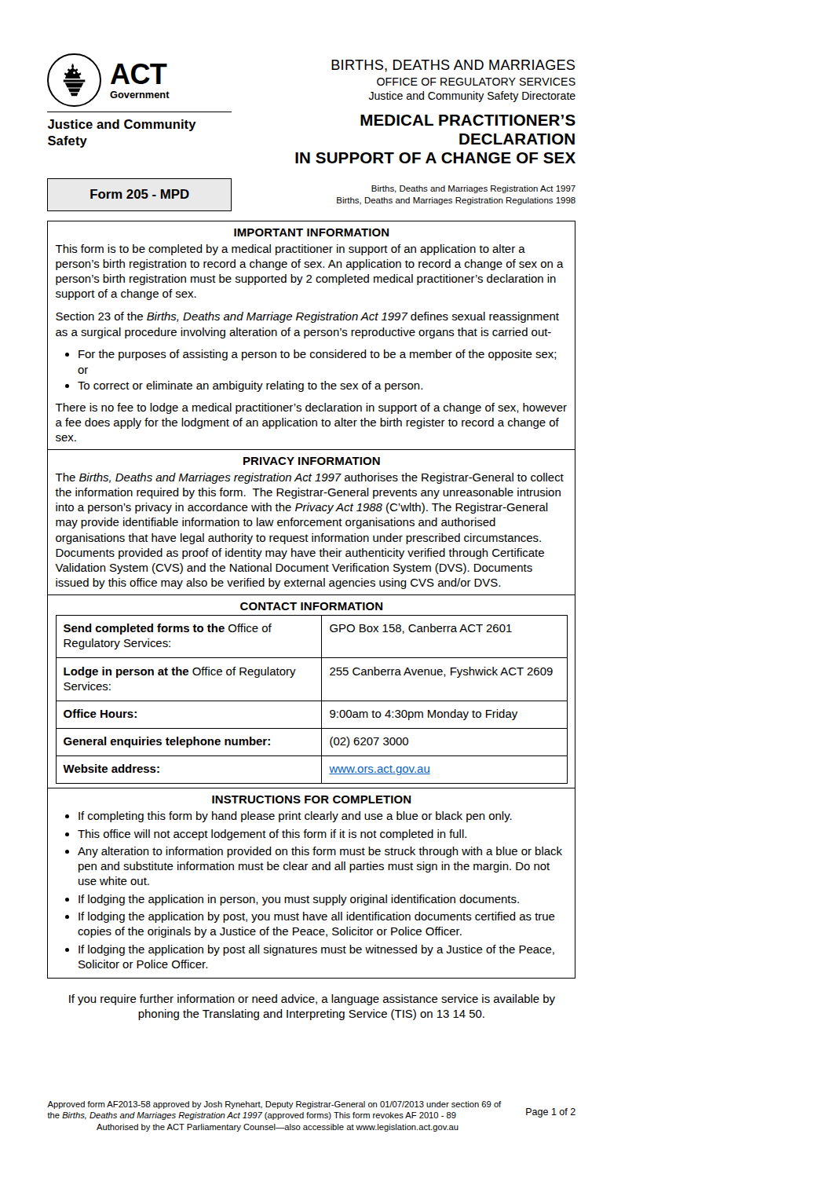ACT
Government
Justice and Community Safety
BIRTHS, DEATHS AND MARRIAGES
OFFICE OF REGULATORY SERVICES
Justice and Community Safety Directorate
MEDICAL PRACTITIONER’S DECLARATION
IN SUPPORT OF A CHANGE OF SEX
Form 205 - MPD
Births, Deaths and Marriages Registration Act 1997
Births, Deaths and Marriages Registration Regulations 1998
| IMPORTANT INFORMATION This form is to be completed by a medical practitioner in support of an application to alter a person’s birth registration to record a change of sex. An application to record a change of sex on a person’s birth registration must be supported by 2 completed medical practitioner’s declaration in support of a change of sex. Section 23 of the Births, Deaths and Marriage Registration Act 1997 defines sexual reassignment as a surgical procedure involving alteration of a person’s reproductive organs that is carried out- For the purposes of assisting a person to be considered to be a member of the opposite sex; or To correct or eliminate an ambiguity relating to the sex of a person. There is no fee to lodge a medical practitioner’s declaration in support of a change of sex, however a fee does apply for the lodgment of an application to alter the birth register to record a change of sex. |
| PRIVACY INFORMATION The Births, Deaths and Marriages registration Act 1997 authorises the Registrar-General to collect the information required by this form. The Registrar-General prevents any unreasonable intrusion into a person’s privacy in accordance with the Privacy Act 1988 (C’wlth). The Registrar-General may provide identifiable information to law enforcement organisations and authorised organisations that have legal authority to request information under prescribed circumstances. Documents provided as proof of identity may have their authenticity verified through Certificate Validation System (CVS) and the National Document Verification System (DVS). Documents issued by this office may also be verified by external agencies using CVS and/or DVS. |
| CONTACT INFORMATION / Send completed forms to the Office of Regulatory Services: / GPO Box 158, Canberra ACT 2601 / / Lodge in person at the Office of Regulatory Services: / 255 Canberra Avenue, Fyshwick ACT 2609 / / Office Hours: / 9:00am to 4:30pm Monday to Friday / / General enquiries telephone number: / (02) 6207 3000 / / Website address: / www.ors.act.gov.au / |
| INSTRUCTIONS FOR COMPLETION If completing this form by hand please print clearly and use a blue or black pen only. This office will not accept lodgement of this form if it is not completed in full. Any alteration to information provided on this form must be struck through with a blue or black pen and substitute information must be clear and all parties must sign in the margin. Do not use white out. If lodging the application in person, you must supply original identification documents. If lodging the application by post, you must have all identification documents certified as true copies of the originals by a Justice of the Peace, Solicitor or Police Officer. If lodging the application by post all signatures must be witnessed by a Justice of the Peace, Solicitor or Police Officer. |
If you require further information or need advice, a language assistance service is available by phoning the Translating and Interpreting Service (TIS) on 13 14 50.
Approved form AF2013-58 approved by Josh Rynehart, Deputy Registrar-General on 01/07/2013 under section 69 of the Births, Deaths and Marriages Registration Act 1997 (approved forms) This form revokes AF 2010 - 89
Authorised by the ACT Parliamentary Counsel—also accessible at www.legislation.act.gov.au
Page 1 of 2